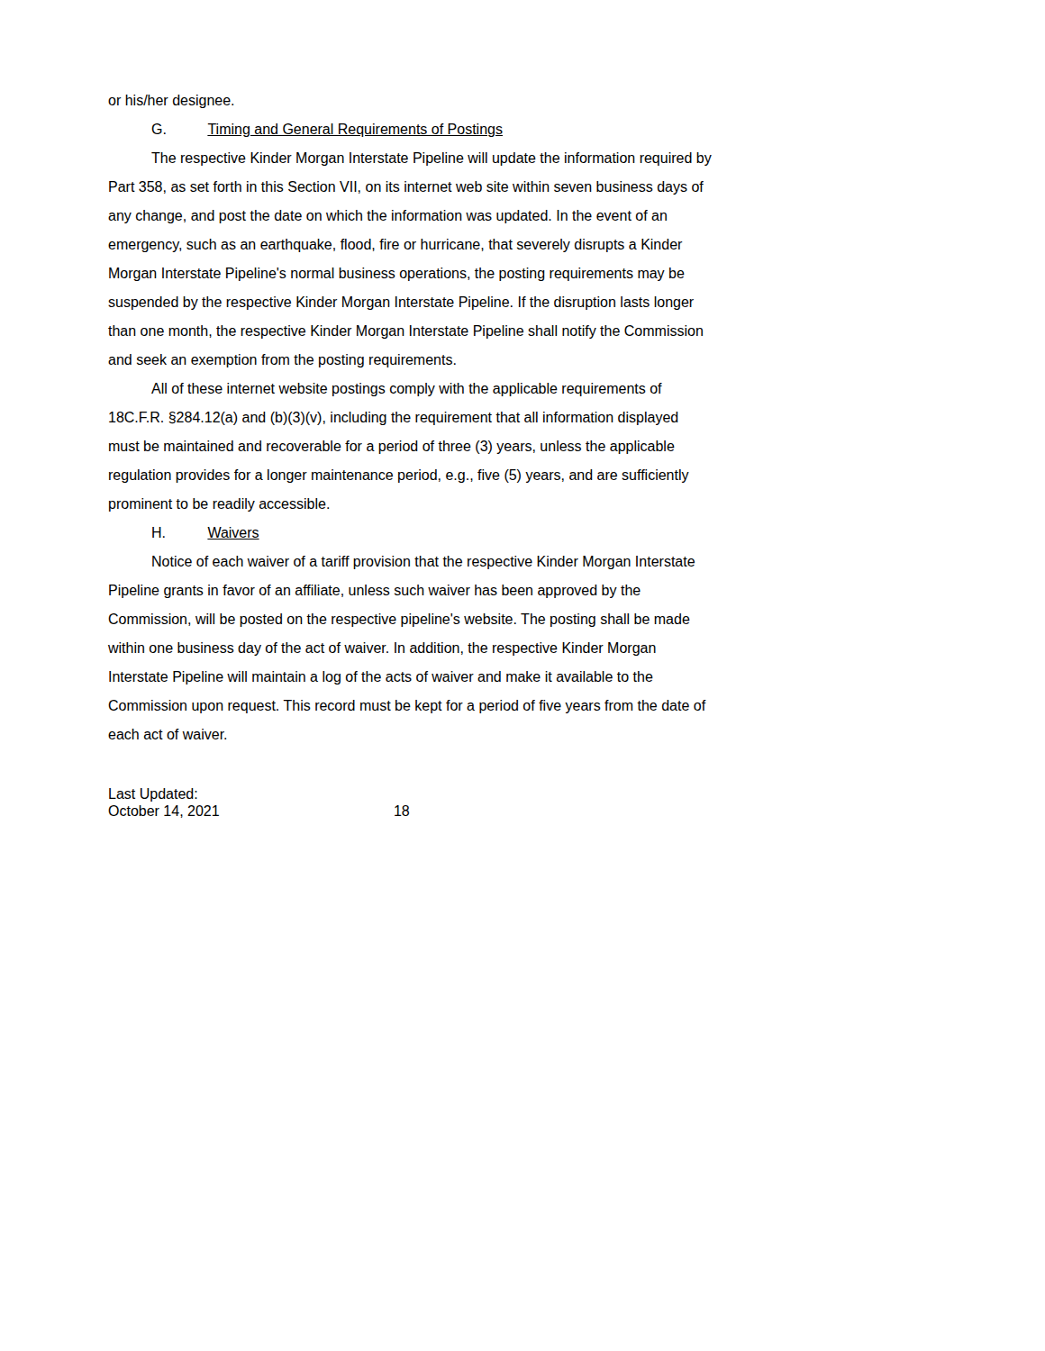or his/her designee.
G. Timing and General Requirements of Postings
The respective Kinder Morgan Interstate Pipeline will update the information required by Part 358, as set forth in this Section VII, on its internet web site within seven business days of any change, and post the date on which the information was updated. In the event of an emergency, such as an earthquake, flood, fire or hurricane, that severely disrupts a Kinder Morgan Interstate Pipeline's normal business operations, the posting requirements may be suspended by the respective Kinder Morgan Interstate Pipeline. If the disruption lasts longer than one month, the respective Kinder Morgan Interstate Pipeline shall notify the Commission and seek an exemption from the posting requirements.
All of these internet website postings comply with the applicable requirements of 18C.F.R. §284.12(a) and (b)(3)(v), including the requirement that all information displayed must be maintained and recoverable for a period of three (3) years, unless the applicable regulation provides for a longer maintenance period, e.g., five (5) years, and are sufficiently prominent to be readily accessible.
H. Waivers
Notice of each waiver of a tariff provision that the respective Kinder Morgan Interstate Pipeline grants in favor of an affiliate, unless such waiver has been approved by the Commission, will be posted on the respective pipeline's website. The posting shall be made within one business day of the act of waiver. In addition, the respective Kinder Morgan Interstate Pipeline will maintain a log of the acts of waiver and make it available to the Commission upon request. This record must be kept for a period of five years from the date of each act of waiver.
Last Updated:
October 14, 2021
18